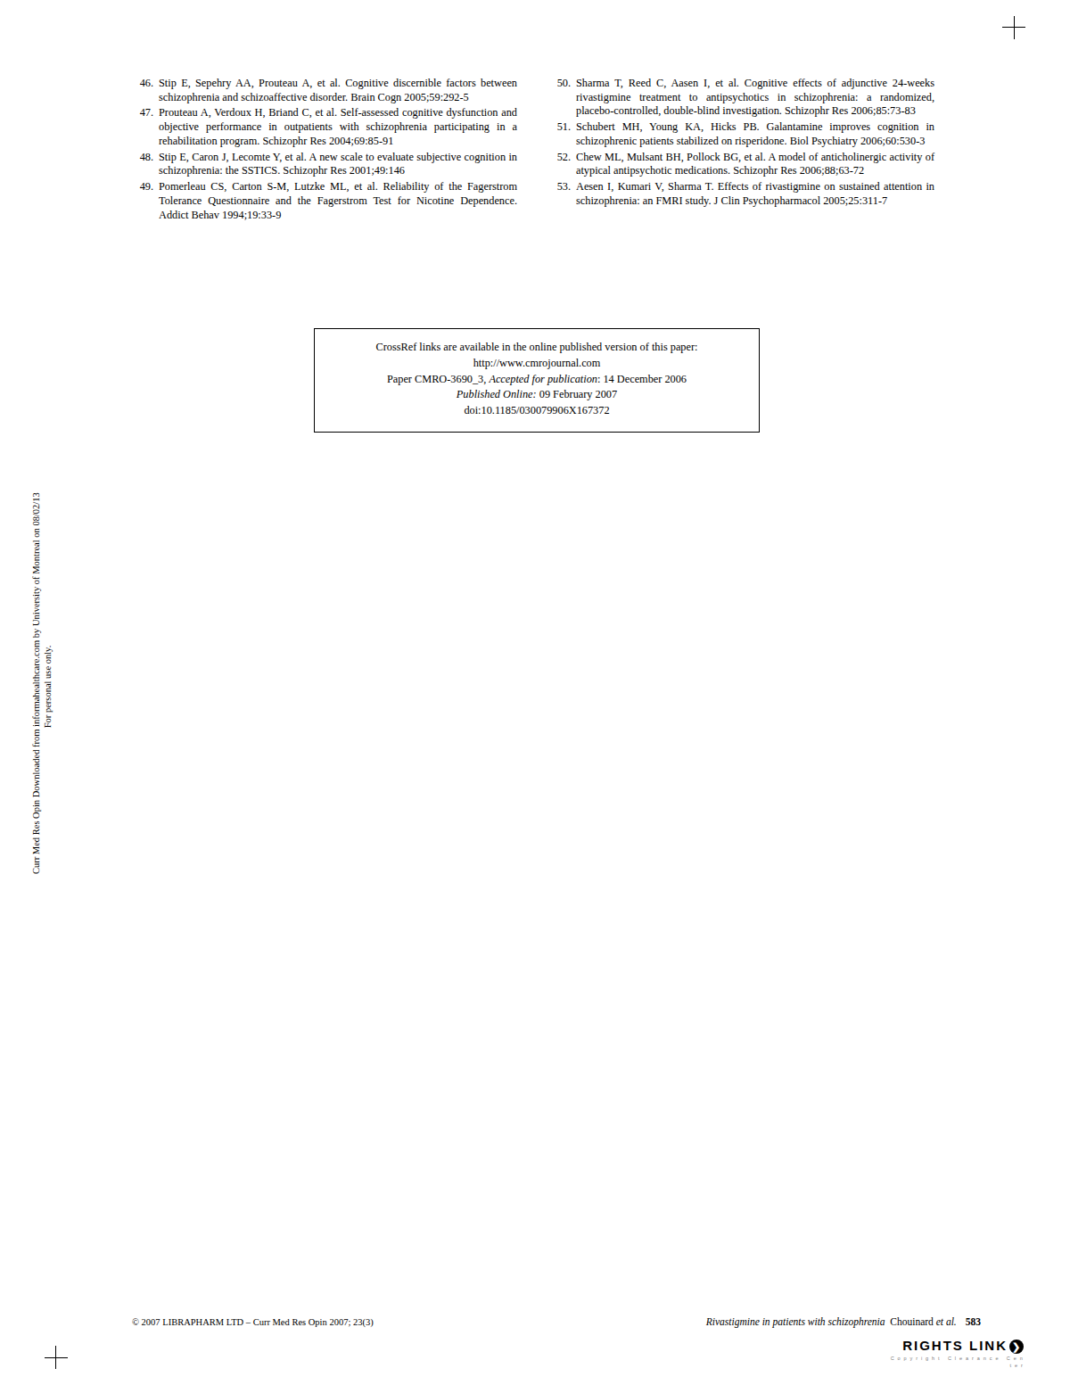Curr Med Res Opin Downloaded from informahealthcare.com by University of Montreal on 08/02/13 For personal use only.
46. Stip E, Sepehry AA, Prouteau A, et al. Cognitive discernible factors between schizophrenia and schizoaffective disorder. Brain Cogn 2005;59:292-5
47. Prouteau A, Verdoux H, Briand C, et al. Self-assessed cognitive dysfunction and objective performance in outpatients with schizophrenia participating in a rehabilitation program. Schizophr Res 2004;69:85-91
48. Stip E, Caron J, Lecomte Y, et al. A new scale to evaluate subjective cognition in schizophrenia: the SSTICS. Schizophr Res 2001;49:146
49. Pomerleau CS, Carton S-M, Lutzke ML, et al. Reliability of the Fagerstrom Tolerance Questionnaire and the Fagerstrom Test for Nicotine Dependence. Addict Behav 1994;19:33-9
50. Sharma T, Reed C, Aasen I, et al. Cognitive effects of adjunctive 24-weeks rivastigmine treatment to antipsychotics in schizophrenia: a randomized, placebo-controlled, double-blind investigation. Schizophr Res 2006;85:73-83
51. Schubert MH, Young KA, Hicks PB. Galantamine improves cognition in schizophrenic patients stabilized on risperidone. Biol Psychiatry 2006;60:530-3
52. Chew ML, Mulsant BH, Pollock BG, et al. A model of anticholinergic activity of atypical antipsychotic medications. Schizophr Res 2006;88;63-72
53. Aesen I, Kumari V, Sharma T. Effects of rivastigmine on sustained attention in schizophrenia: an FMRI study. J Clin Psychopharmacol 2005;25:311-7
CrossRef links are available in the online published version of this paper:
http://www.cmrojournal.com
Paper CMRO-3690_3, Accepted for publication: 14 December 2006
Published Online: 09 February 2007
doi:10.1185/030079906X167372
© 2007 LIBRAPHARM LTD – Curr Med Res Opin 2007; 23(3)
Rivastigmine in patients with schizophrenia Chouinard et al. 583
RIGHTS LINK❯ C o p y r i g h t C l e a r a n c e C e n t e r